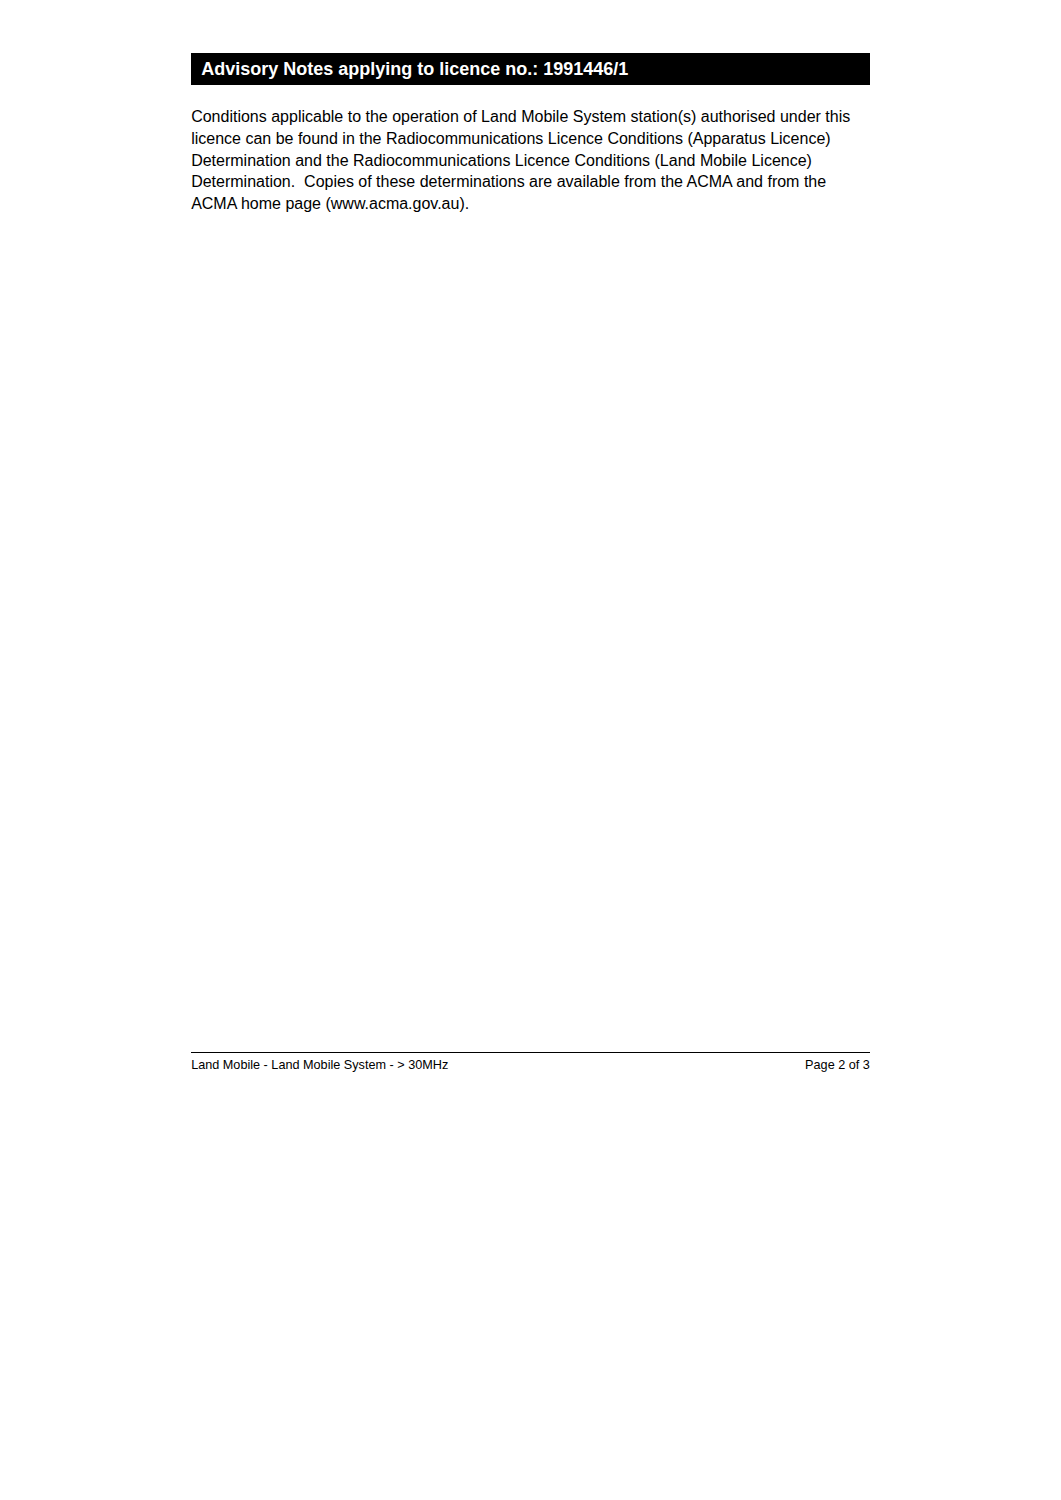Advisory Notes applying to licence no.: 1991446/1
Conditions applicable to the operation of Land Mobile System station(s) authorised under this licence can be found in the Radiocommunications Licence Conditions (Apparatus Licence) Determination and the Radiocommunications Licence Conditions (Land Mobile Licence) Determination. Copies of these determinations are available from the ACMA and from the ACMA home page (www.acma.gov.au).
Land Mobile - Land Mobile System - > 30MHz Page 2 of 3